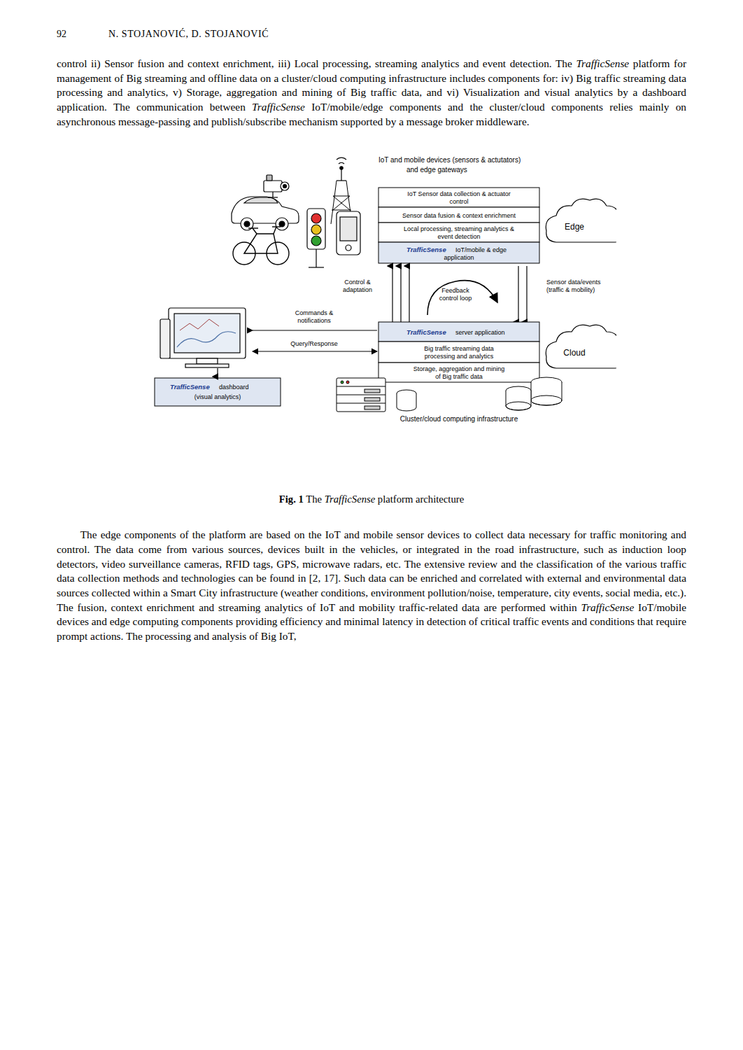92 N. STOJANOVIĆ, D. STOJANOVIĆ
control ii) Sensor fusion and context enrichment, iii) Local processing, streaming analytics and event detection. The TrafficSense platform for management of Big streaming and offline data on a cluster/cloud computing infrastructure includes components for: iv) Big traffic streaming data processing and analytics, v) Storage, aggregation and mining of Big traffic data, and vi) Visualization and visual analytics by a dashboard application. The communication between TrafficSense IoT/mobile/edge components and the cluster/cloud components relies mainly on asynchronous message-passing and publish/subscribe mechanism supported by a message broker middleware.
Edge IoT Sensor data collection & actuator control Sensor data fusion & context enrichment Local processing, streaming analytics & event detection TrafficSense IoT/mobile & edge application IoT and mobile devices (sensors & actutators) and edge gateways Feedback control loop Control & adaptation Sensor data/events (traffic & mobility) Cloud TrafficSense server application Big traffic streaming data processing and analytics Storage, aggregation and mining of Big traffic data Cluster/cloud computing infrastructure TrafficSense dashboard (visual analytics) Commands & notifications Query/Response
Fig. 1 The TrafficSense platform architecture
The edge components of the platform are based on the IoT and mobile sensor devices to collect data necessary for traffic monitoring and control. The data come from various sources, devices built in the vehicles, or integrated in the road infrastructure, such as induction loop detectors, video surveillance cameras, RFID tags, GPS, microwave radars, etc. The extensive review and the classification of the various traffic data collection methods and technologies can be found in [2, 17]. Such data can be enriched and correlated with external and environmental data sources collected within a Smart City infrastructure (weather conditions, environment pollution/noise, temperature, city events, social media, etc.). The fusion, context enrichment and streaming analytics of IoT and mobility traffic-related data are performed within TrafficSense IoT/mobile devices and edge computing components providing efficiency and minimal latency in detection of critical traffic events and conditions that require prompt actions. The processing and analysis of Big IoT,